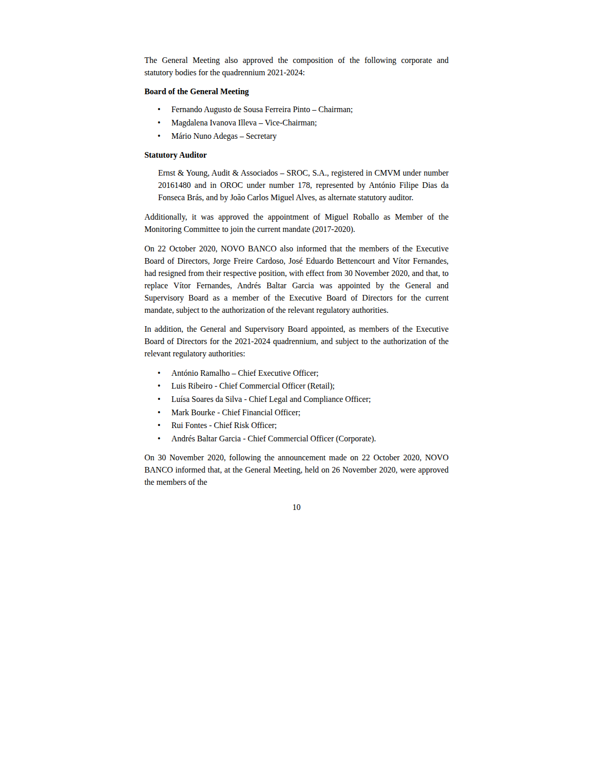The General Meeting also approved the composition of the following corporate and statutory bodies for the quadrennium 2021-2024:
Board of the General Meeting
Fernando Augusto de Sousa Ferreira Pinto – Chairman;
Magdalena Ivanova Illeva – Vice-Chairman;
Mário Nuno Adegas – Secretary
Statutory Auditor
Ernst & Young, Audit & Associados – SROC, S.A., registered in CMVM under number 20161480 and in OROC under number 178, represented by António Filipe Dias da Fonseca Brás, and by João Carlos Miguel Alves, as alternate statutory auditor.
Additionally, it was approved the appointment of Miguel Roballo as Member of the Monitoring Committee to join the current mandate (2017-2020).
On 22 October 2020, NOVO BANCO also informed that the members of the Executive Board of Directors, Jorge Freire Cardoso, José Eduardo Bettencourt and Vítor Fernandes, had resigned from their respective position, with effect from 30 November 2020, and that, to replace Vítor Fernandes, Andrés Baltar Garcia was appointed by the General and Supervisory Board as a member of the Executive Board of Directors for the current mandate, subject to the authorization of the relevant regulatory authorities.
In addition, the General and Supervisory Board appointed, as members of the Executive Board of Directors for the 2021-2024 quadrennium, and subject to the authorization of the relevant regulatory authorities:
António Ramalho – Chief Executive Officer;
Luis Ribeiro - Chief Commercial Officer (Retail);
Luísa Soares da Silva - Chief Legal and Compliance Officer;
Mark Bourke - Chief Financial Officer;
Rui Fontes - Chief Risk Officer;
Andrés Baltar Garcia - Chief Commercial Officer (Corporate).
On 30 November 2020, following the announcement made on 22 October 2020, NOVO BANCO informed that, at the General Meeting, held on 26 November 2020, were approved the members of the
10